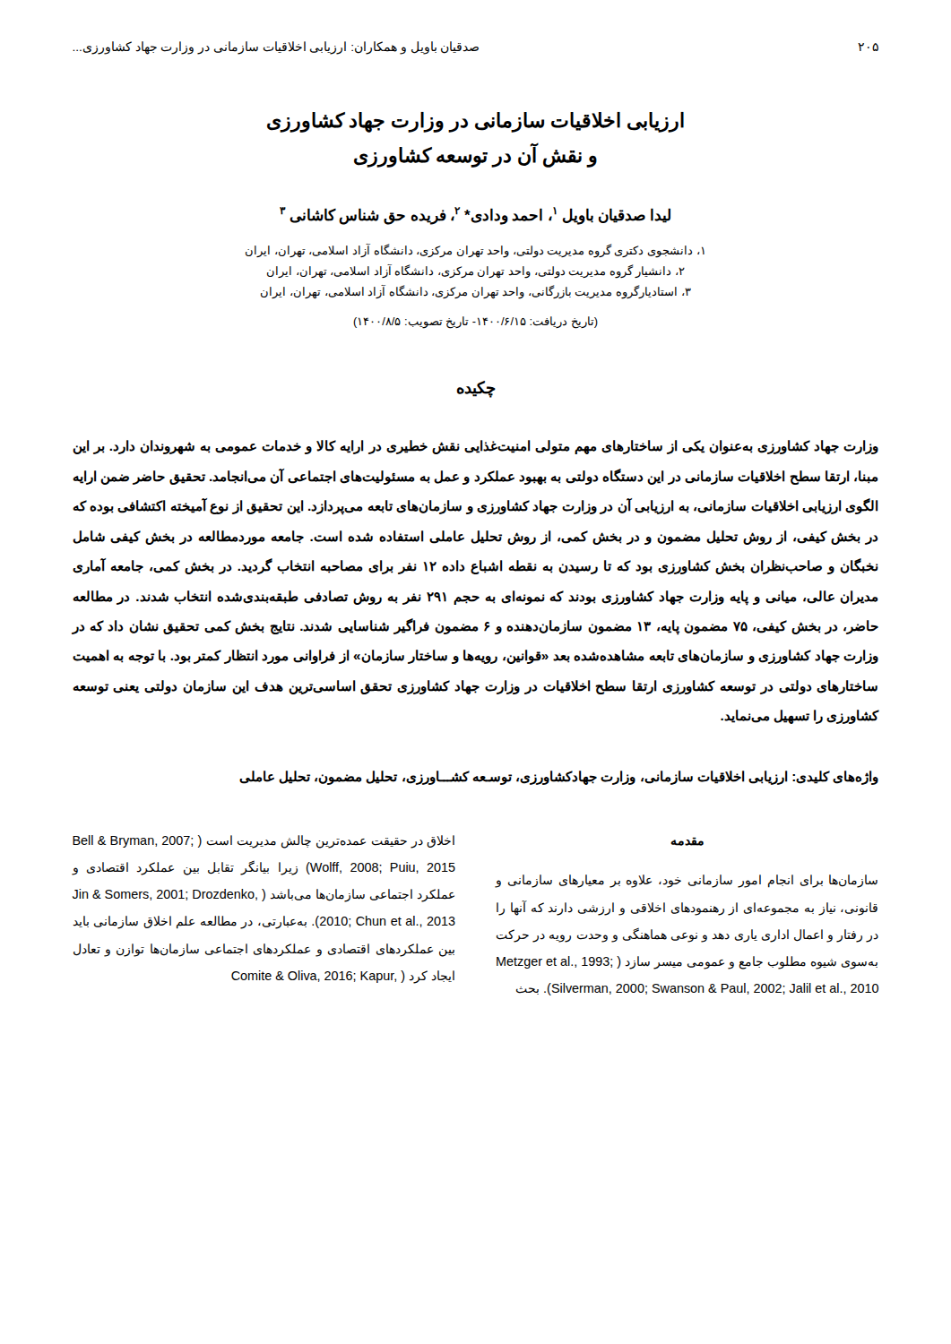۲۰۵ صدقیان باویل و همکاران: ارزیابی اخلاقیات سازمانی در وزارت جهاد کشاورزی...
ارزیابی اخلاقیات سازمانی در وزارت جهاد کشاورزی
و نقش آن در توسعه کشاورزی
لیدا صدقیان باویل ۱، احمد ودادی* ۲، فریده حق شناس کاشانی ۳
۱، دانشجوی دکتری گروه مدیریت دولتی، واحد تهران مرکزی، دانشگاه آزاد اسلامی، تهران، ایران
۲، دانشیار گروه مدیریت دولتی، واحد تهران مرکزی، دانشگاه آزاد اسلامی، تهران، ایران
۳، استادیارگروه مدیریت بازرگانی، واحد تهران مرکزی، دانشگاه آزاد اسلامی، تهران، ایران
(تاریخ دریافت: ۱۴۰۰/۶/۱۵- تاریخ تصویب: ۱۴۰۰/۸/۵)
چکیده
وزارت جهاد کشاورزی به‌عنوان یکی از ساختارهای مهم متولی امنیت‌غذایی نقش خطیری در ارایه کالا و خدمات عمومی به شهروندان دارد. بر این مبنا، ارتقا سطح اخلاقیات سازمانی در این دستگاه دولتی به بهبود عملکرد و عمل به مسئولیت‌های اجتماعی آن می‌انجامد. تحقیق حاضر ضمن ارایه الگوی ارزیابی اخلاقیات سازمانی، به ارزیابی آن در وزارت جهاد کشاورزی و سازمان‌های تابعه می‌پردازد. این تحقیق از نوع آمیخته اکتشافی بوده که در بخش کیفی، از روش تحلیل مضمون و در بخش کمی، از روش تحلیل عاملی استفاده شده است. جامعه موردمطالعه در بخش کیفی شامل نخبگان و صاحب‌نظران بخش کشاورزی بود که تا رسیدن به نقطه اشباع داده ۱۲ نفر برای مصاحبه انتخاب گردید. در بخش کمی، جامعه آماری مدیران عالی، میانی و پایه وزارت جهاد کشاورزی بودند که نمونه‌ای به حجم ۲۹۱ نفر به روش تصادفی طبقه‌بندی‌شده انتخاب شدند. در مطالعه حاضر، در بخش کیفی، ۷۵ مضمون پایه، ۱۳ مضمون سازمان‌دهنده و ۶ مضمون فراگیر شناسایی شدند. نتایج بخش کمی تحقیق نشان داد که در وزارت جهاد کشاورزی و سازمان‌های تابعه مشاهده‌شده بعد «قوانین، رویه‌ها و ساختار سازمان» از فراوانی مورد انتظار کمتر بود. با توجه به اهمیت ساختارهای دولتی در توسعه کشاورزی ارتقا سطح اخلاقیات در وزارت جهاد کشاورزی تحقق اساسی‌ترین هدف این سازمان دولتی یعنی توسعه کشاورزی را تسهیل می‌نماید.
واژه‌های کلیدی: ارزیابی اخلاقیات سازمانی، وزارت جهادکشاورزی، توسـعه کشـــاورزی، تحلیل مضمون، تحلیل عاملی
مقدمه
سازمان‌ها برای انجام امور سازمانی خود، علاوه بر معیارهای سازمانی و قانونی، نیاز به مجموعه‌ای از رهنمودهای اخلاقی و ارزشی دارند که آنها را در رفتار و اعمال اداری یاری دهد و نوعی هماهنگی و وحدت رویه در حرکت به‌سوی شیوه مطلوب جامع و عمومی میسر سازد ( Metzger et al., 1993; Silverman, 2000; Swanson & Paul, 2002; Jalil et al., 2010). بحث
اخلاق در حقیقت عمده‌ترین چالش مدیریت است ( Bell & Bryman, 2007; Wolff, 2008; Puiu, 2015) زیرا بیانگر تقابل بین عملکرد اقتصادی و عملکرد اجتماعی سازمان‌ها می‌باشد ( Jin & Somers, 2001; Drozdenko, 2010; Chun et al., 2013). به‌عبارتی، در مطالعه علم اخلاق سازمانی باید بین عملکردهای اقتصادی و عملکردهای اجتماعی سازمان‌ها توازن و تعادل ایجاد کرد ( Comite & Oliva, 2016; Kapur,